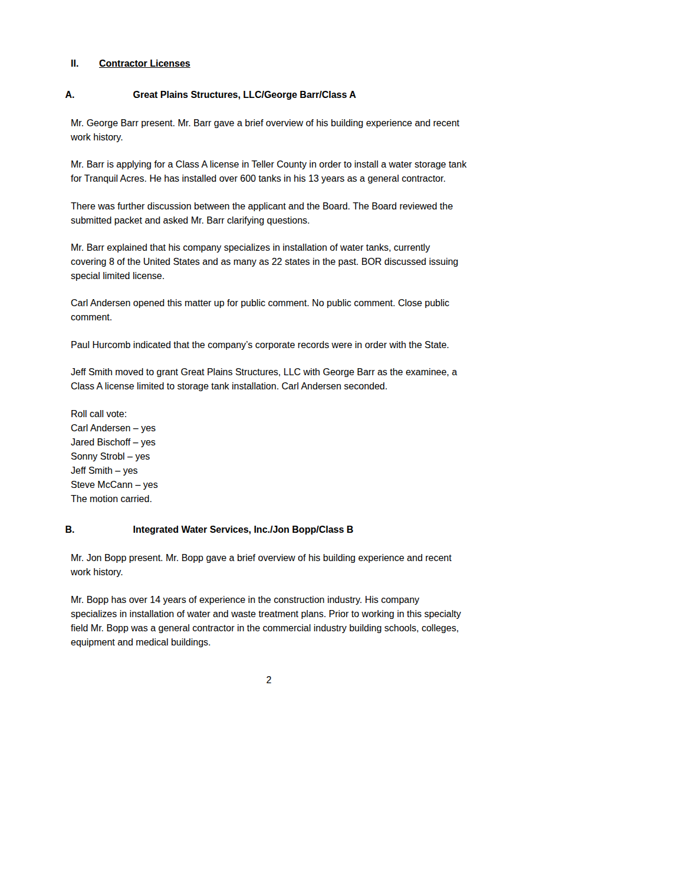II.
Contractor Licenses
A. Great Plains Structures, LLC/George Barr/Class A
Mr. George Barr present. Mr. Barr gave a brief overview of his building experience and recent work history.
Mr. Barr is applying for a Class A license in Teller County in order to install a water storage tank for Tranquil Acres. He has installed over 600 tanks in his 13 years as a general contractor.
There was further discussion between the applicant and the Board. The Board reviewed the submitted packet and asked Mr. Barr clarifying questions.
Mr. Barr explained that his company specializes in installation of water tanks, currently covering 8 of the United States and as many as 22 states in the past. BOR discussed issuing special limited license.
Carl Andersen opened this matter up for public comment. No public comment. Close public comment.
Paul Hurcomb indicated that the company’s corporate records were in order with the State.
Jeff Smith moved to grant Great Plains Structures, LLC with George Barr as the examinee, a Class A license limited to storage tank installation. Carl Andersen seconded.
Roll call vote:
Carl Andersen – yes
Jared Bischoff – yes
Sonny Strobl – yes
Jeff Smith – yes
Steve McCann – yes
The motion carried.
B. Integrated Water Services, Inc./Jon Bopp/Class B
Mr. Jon Bopp present. Mr. Bopp gave a brief overview of his building experience and recent work history.
Mr. Bopp has over 14 years of experience in the construction industry. His company specializes in installation of water and waste treatment plans. Prior to working in this specialty field Mr. Bopp was a general contractor in the commercial industry building schools, colleges, equipment and medical buildings.
2